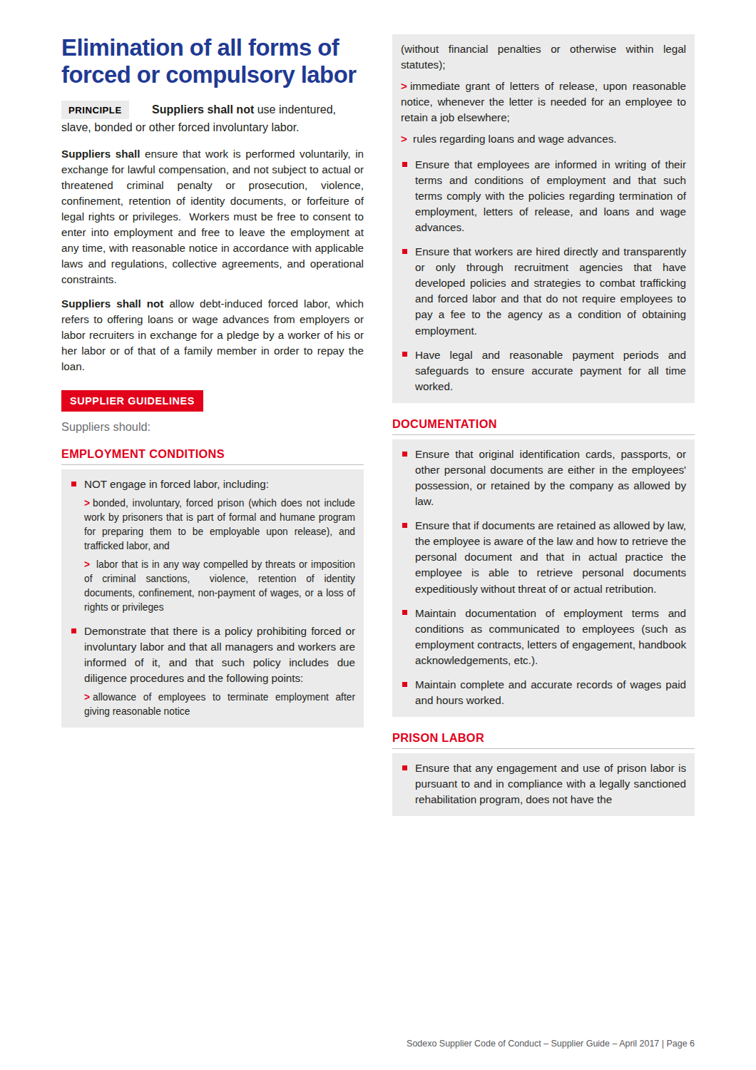Elimination of all forms of forced or compulsory labor
PRINCIPLE Suppliers shall not use indentured, slave, bonded or other forced involuntary labor.
Suppliers shall ensure that work is performed voluntarily, in exchange for lawful compensation, and not subject to actual or threatened criminal penalty or prosecution, violence, confinement, retention of identity documents, or forfeiture of legal rights or privileges. Workers must be free to consent to enter into employment and free to leave the employment at any time, with reasonable notice in accordance with applicable laws and regulations, collective agreements, and operational constraints.
Suppliers shall not allow debt-induced forced labor, which refers to offering loans or wage advances from employers or labor recruiters in exchange for a pledge by a worker of his or her labor or of that of a family member in order to repay the loan.
SUPPLIER GUIDELINES
Suppliers should:
EMPLOYMENT CONDITIONS
NOT engage in forced labor, including:
>bonded, involuntary, forced prison (which does not include work by prisoners that is part of formal and humane program for preparing them to be employable upon release), and trafficked labor, and
> labor that is in any way compelled by threats or imposition of criminal sanctions, violence, retention of identity documents, confinement, non-payment of wages, or a loss of rights or privileges
Demonstrate that there is a policy prohibiting forced or involuntary labor and that all managers and workers are informed of it, and that such policy includes due diligence procedures and the following points:
>allowance of employees to terminate employment after giving reasonable notice
(without financial penalties or otherwise within legal statutes);
>immediate grant of letters of release, upon reasonable notice, whenever the letter is needed for an employee to retain a job elsewhere;
> rules regarding loans and wage advances.
Ensure that employees are informed in writing of their terms and conditions of employment and that such terms comply with the policies regarding termination of employment, letters of release, and loans and wage advances.
Ensure that workers are hired directly and transparently or only through recruitment agencies that have developed policies and strategies to combat trafficking and forced labor and that do not require employees to pay a fee to the agency as a condition of obtaining employment.
Have legal and reasonable payment periods and safeguards to ensure accurate payment for all time worked.
DOCUMENTATION
Ensure that original identification cards, passports, or other personal documents are either in the employees' possession, or retained by the company as allowed by law.
Ensure that if documents are retained as allowed by law, the employee is aware of the law and how to retrieve the personal document and that in actual practice the employee is able to retrieve personal documents expeditiously without threat of or actual retribution.
Maintain documentation of employment terms and conditions as communicated to employees (such as employment contracts, letters of engagement, handbook acknowledgements, etc.).
Maintain complete and accurate records of wages paid and hours worked.
PRISON LABOR
Ensure that any engagement and use of prison labor is pursuant to and in compliance with a legally sanctioned rehabilitation program, does not have the
Sodexo Supplier Code of Conduct – Supplier Guide – April 2017 | Page 6